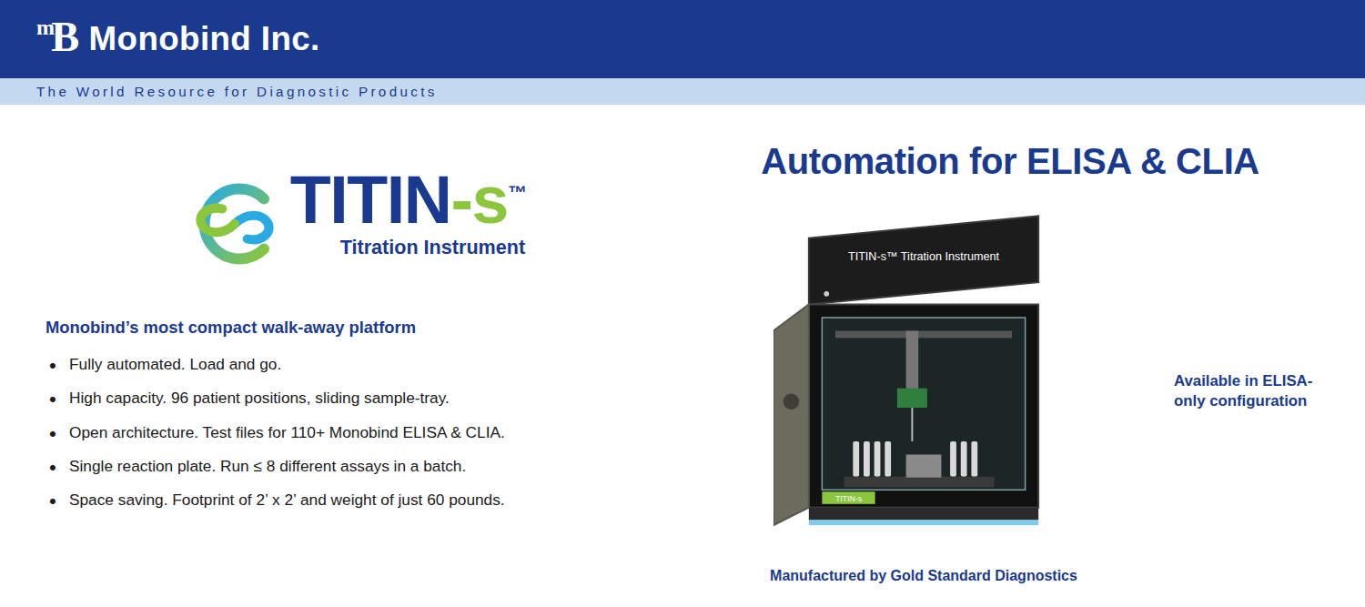m B Monobind Inc.
The World Resource for Diagnostic Products
TITIN-s™
Titration Instrument
Monobind’s most compact walk-away platform
Fully automated. Load and go.
High capacity. 96 patient positions, sliding sample-tray.
Open architecture. Test files for 110+ Monobind ELISA & CLIA.
Single reaction plate. Run ≤ 8 different assays in a batch.
Space saving. Footprint of 2’ x 2’ and weight of just 60 pounds.
Automation for ELISA & CLIA
TITIN-s™ Titration Instrument TITIN-s
Manufactured by Gold Standard Diagnostics
Available in ELISA-only configuration